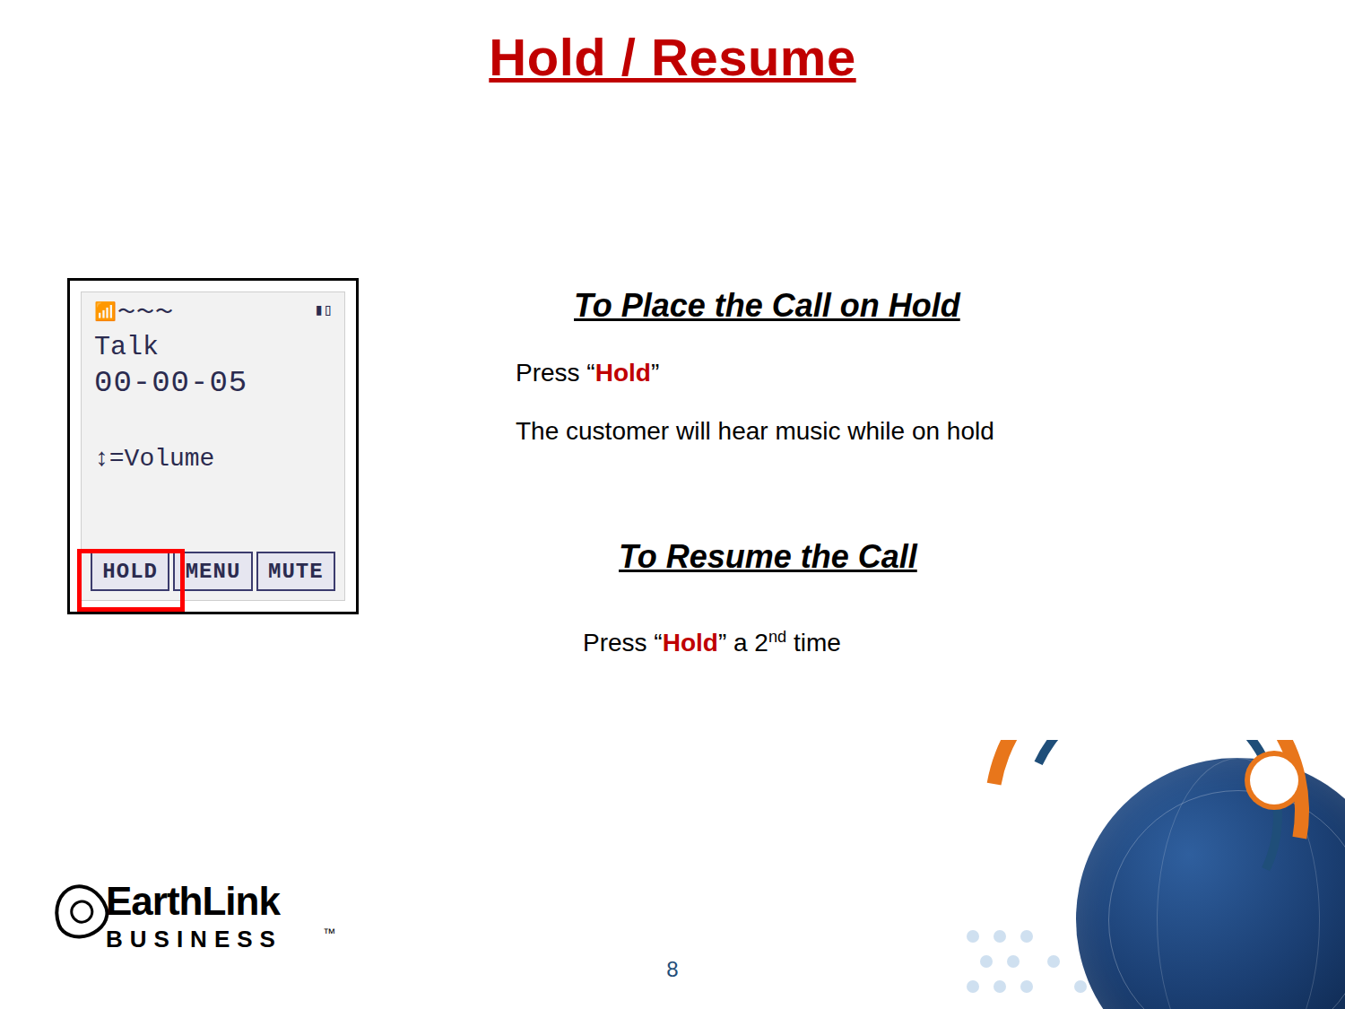Hold / Resume
📶〜〜〜 ▮▯
Talk
00-00-05
↕=Volume
HOLD
MENU
MUTE
To Place the Call on Hold
Press “Hold”
The customer will hear music while on hold
To Resume the Call
Press “Hold” a 2nd time
EarthLink
BUSINESS
™
8